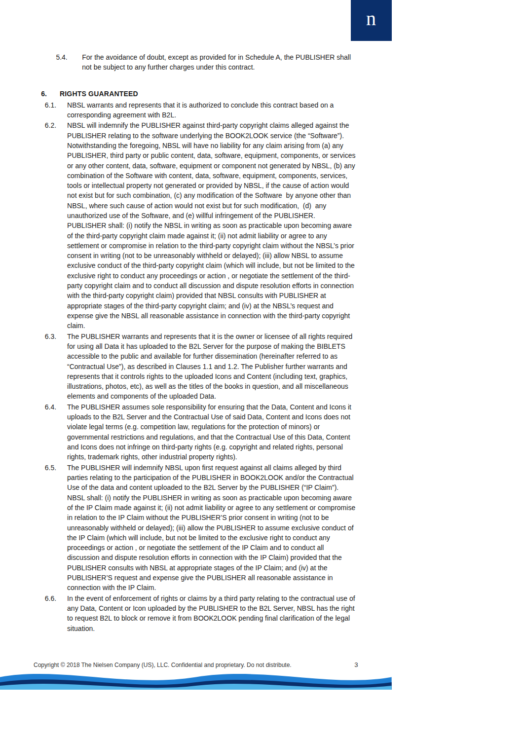n
5.4.
For the avoidance of doubt, except as provided for in Schedule A, the PUBLISHER shall not be subject to any further charges under this contract.
6.
RIGHTS GUARANTEED
6.1.
NBSL warrants and represents that it is authorized to conclude this contract based on a corresponding agreement with B2L.
6.2.
NBSL will indemnify the PUBLISHER against third-party copyright claims alleged against the PUBLISHER relating to the software underlying the BOOK2LOOK service (the “Software”). Notwithstanding the foregoing, NBSL will have no liability for any claim arising from (a) any PUBLISHER, third party or public content, data, software, equipment, components, or services or any other content, data, software, equipment or component not generated by NBSL, (b) any combination of the Software with content, data, software, equipment, components, services, tools or intellectual property not generated or provided by NBSL, if the cause of action would not exist but for such combination, (c) any modification of the Software by anyone other than NBSL, where such cause of action would not exist but for such modification, (d) any unauthorized use of the Software, and (e) willful infringement of the PUBLISHER. PUBLISHER shall: (i) notify the NBSL in writing as soon as practicable upon becoming aware of the third-party copyright claim made against it; (ii) not admit liability or agree to any settlement or compromise in relation to the third-party copyright claim without the NBSL’s prior consent in writing (not to be unreasonably withheld or delayed); (iii) allow NBSL to assume exclusive conduct of the third-party copyright claim (which will include, but not be limited to the exclusive right to conduct any proceedings or action , or negotiate the settlement of the third-party copyright claim and to conduct all discussion and dispute resolution efforts in connection with the third-party copyright claim) provided that NBSL consults with PUBLISHER at appropriate stages of the third-party copyright claim; and (iv) at the NBSL’s request and expense give the NBSL all reasonable assistance in connection with the third-party copyright claim.
6.3.
The PUBLISHER warrants and represents that it is the owner or licensee of all rights required for using all Data it has uploaded to the B2L Server for the purpose of making the BIBLETS accessible to the public and available for further dissemination (hereinafter referred to as “Contractual Use”), as described in Clauses 1.1 and 1.2. The Publisher further warrants and represents that it controls rights to the uploaded Icons and Content (including text, graphics, illustrations, photos, etc), as well as the titles of the books in question, and all miscellaneous elements and components of the uploaded Data.
6.4.
The PUBLISHER assumes sole responsibility for ensuring that the Data, Content and Icons it uploads to the B2L Server and the Contractual Use of said Data, Content and Icons does not violate legal terms (e.g. competition law, regulations for the protection of minors) or governmental restrictions and regulations, and that the Contractual Use of this Data, Content and Icons does not infringe on third-party rights (e.g. copyright and related rights, personal rights, trademark rights, other industrial property rights).
6.5.
The PUBLISHER will indemnify NBSL upon first request against all claims alleged by third parties relating to the participation of the PUBLISHER in BOOK2LOOK and/or the Contractual Use of the data and content uploaded to the B2L Server by the PUBLISHER (“IP Claim”). NBSL shall: (i) notify the PUBLISHER in writing as soon as practicable upon becoming aware of the IP Claim made against it; (ii) not admit liability or agree to any settlement or compromise in relation to the IP Claim without the PUBLISHER’S prior consent in writing (not to be unreasonably withheld or delayed); (iii) allow the PUBLISHER to assume exclusive conduct of the IP Claim (which will include, but not be limited to the exclusive right to conduct any proceedings or action , or negotiate the settlement of the IP Claim and to conduct all discussion and dispute resolution efforts in connection with the IP Claim) provided that the PUBLISHER consults with NBSL at appropriate stages of the IP Claim; and (iv) at the PUBLISHER’S request and expense give the PUBLISHER all reasonable assistance in connection with the IP Claim.
6.6.
In the event of enforcement of rights or claims by a third party relating to the contractual use of any Data, Content or Icon uploaded by the PUBLISHER to the B2L Server, NBSL has the right to request B2L to block or remove it from BOOK2LOOK pending final clarification of the legal situation.
Copyright © 2018 The Nielsen Company (US), LLC. Confidential and proprietary. Do not distribute.
3